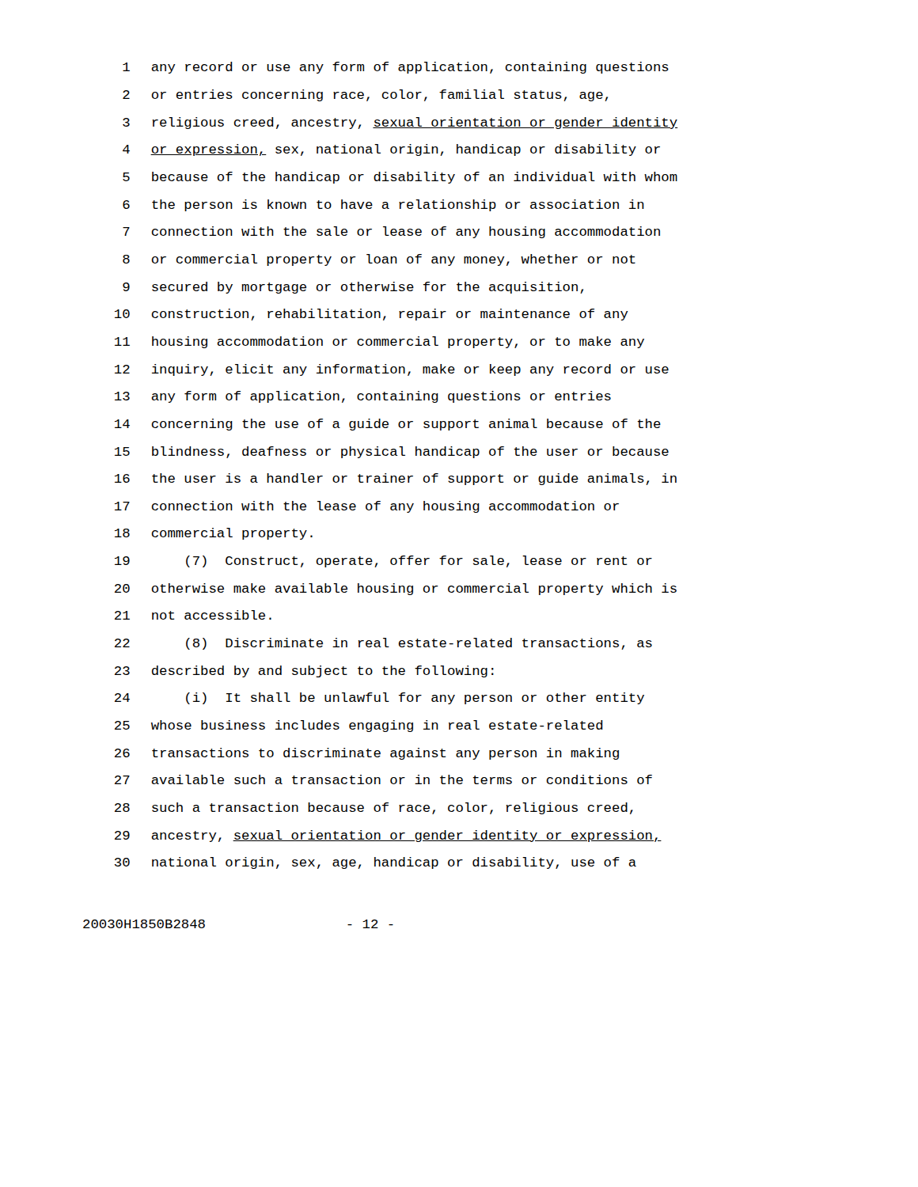1 any record or use any form of application, containing questions
2 or entries concerning race, color, familial status, age,
3 religious creed, ancestry, sexual orientation or gender identity
4 or expression, sex, national origin, handicap or disability or
5 because of the handicap or disability of an individual with whom
6 the person is known to have a relationship or association in
7 connection with the sale or lease of any housing accommodation
8 or commercial property or loan of any money, whether or not
9 secured by mortgage or otherwise for the acquisition,
10 construction, rehabilitation, repair or maintenance of any
11 housing accommodation or commercial property, or to make any
12 inquiry, elicit any information, make or keep any record or use
13 any form of application, containing questions or entries
14 concerning the use of a guide or support animal because of the
15 blindness, deafness or physical handicap of the user or because
16 the user is a handler or trainer of support or guide animals, in
17 connection with the lease of any housing accommodation or
18 commercial property.
19 (7) Construct, operate, offer for sale, lease or rent or
20 otherwise make available housing or commercial property which is
21 not accessible.
22 (8) Discriminate in real estate-related transactions, as
23 described by and subject to the following:
24 (i) It shall be unlawful for any person or other entity
25 whose business includes engaging in real estate-related
26 transactions to discriminate against any person in making
27 available such a transaction or in the terms or conditions of
28 such a transaction because of race, color, religious creed,
29 ancestry, sexual orientation or gender identity or expression,
30 national origin, sex, age, handicap or disability, use of a
20030H1850B2848 - 12 -